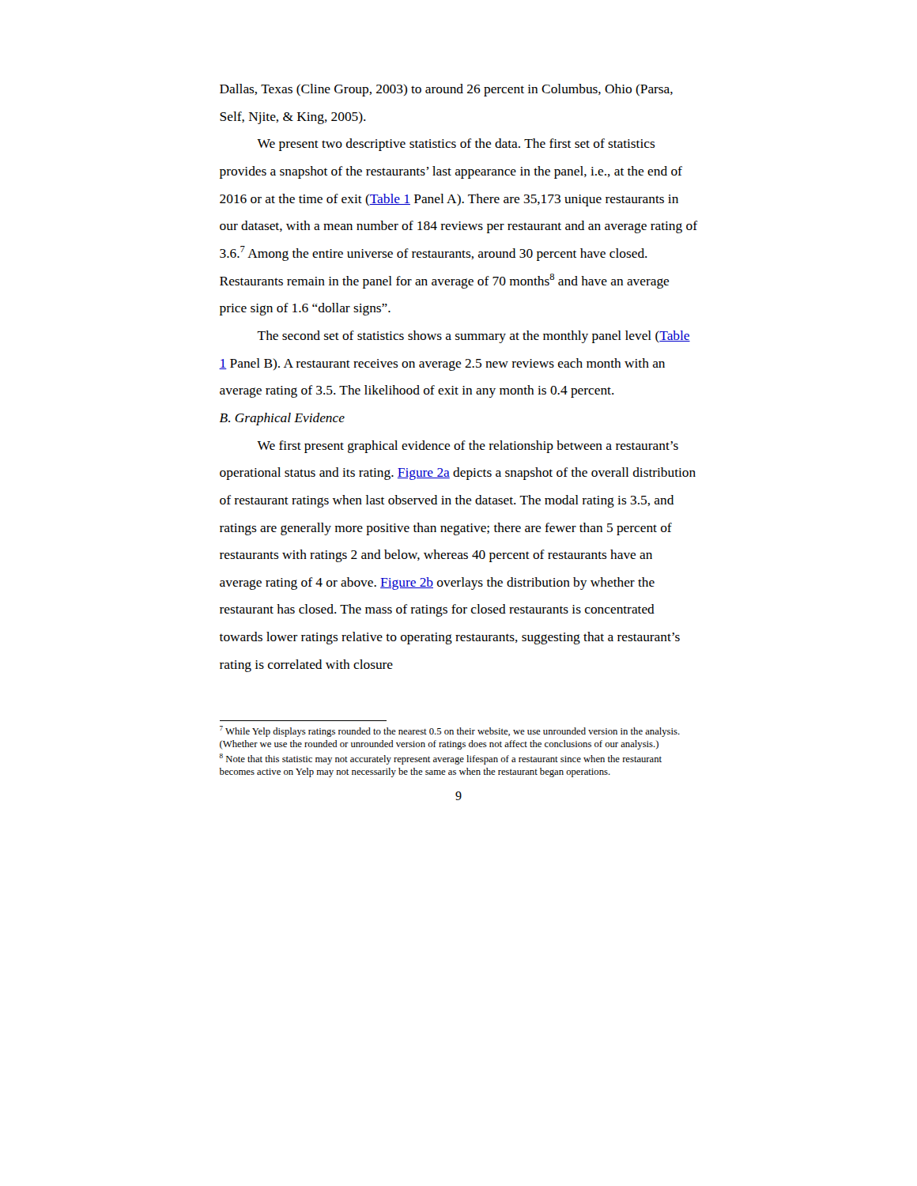Dallas, Texas (Cline Group, 2003) to around 26 percent in Columbus, Ohio (Parsa, Self, Njite, & King, 2005).
We present two descriptive statistics of the data. The first set of statistics provides a snapshot of the restaurants’ last appearance in the panel, i.e., at the end of 2016 or at the time of exit (Table 1 Panel A). There are 35,173 unique restaurants in our dataset, with a mean number of 184 reviews per restaurant and an average rating of 3.6.7 Among the entire universe of restaurants, around 30 percent have closed. Restaurants remain in the panel for an average of 70 months8 and have an average price sign of 1.6 “dollar signs”.
The second set of statistics shows a summary at the monthly panel level (Table 1 Panel B). A restaurant receives on average 2.5 new reviews each month with an average rating of 3.5. The likelihood of exit in any month is 0.4 percent.
B. Graphical Evidence
We first present graphical evidence of the relationship between a restaurant’s operational status and its rating. Figure 2a depicts a snapshot of the overall distribution of restaurant ratings when last observed in the dataset. The modal rating is 3.5, and ratings are generally more positive than negative; there are fewer than 5 percent of restaurants with ratings 2 and below, whereas 40 percent of restaurants have an average rating of 4 or above. Figure 2b overlays the distribution by whether the restaurant has closed. The mass of ratings for closed restaurants is concentrated towards lower ratings relative to operating restaurants, suggesting that a restaurant’s rating is correlated with closure
7 While Yelp displays ratings rounded to the nearest 0.5 on their website, we use unrounded version in the analysis. (Whether we use the rounded or unrounded version of ratings does not affect the conclusions of our analysis.)
8 Note that this statistic may not accurately represent average lifespan of a restaurant since when the restaurant becomes active on Yelp may not necessarily be the same as when the restaurant began operations.
9